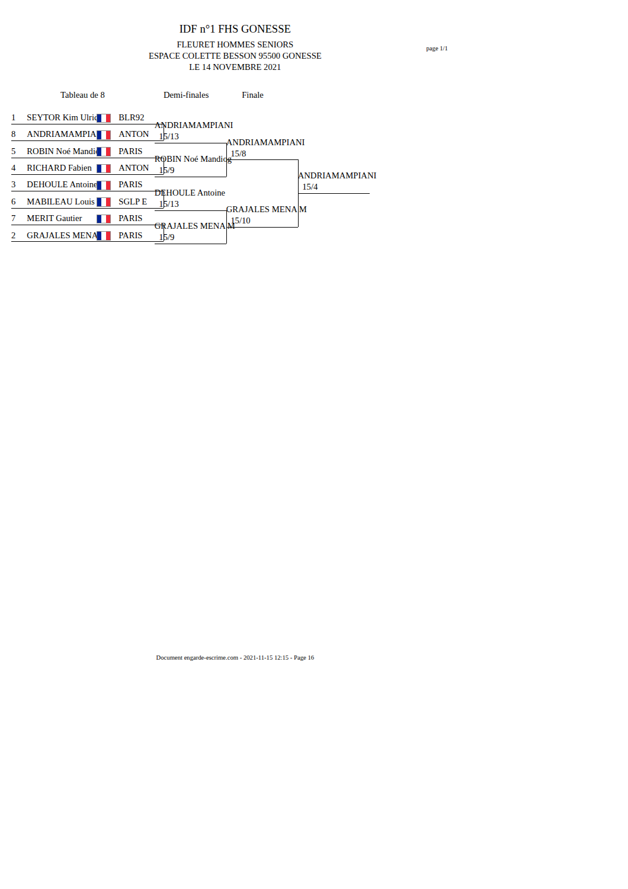page 1/1
IDF n°1 FHS GONESSE
FLEURET HOMMES SENIORS
ESPACE COLETTE BESSON 95500 GONESSE
LE 14 NOVEMBRE 2021
Tableau de 8 Demi-finales Finale
1
SEYTOR Kim Ulric
BLR92
8
ANDRIAMAMPIANI
ANTON
5
ROBIN Noé Mandiog
PARIS
4
RICHARD Fabien
ANTON
3
DEHOULE Antoine
PARIS
6
MABILEAU Louis
SGLP E
7
MERIT Gautier
PARIS
2
GRAJALES MENA M
PARIS
ANDRIAMAMPIANI
15/13
ROBIN Noé Mandiog
15/9
DEHOULE Antoine
15/13
GRAJALES MENA M
15/9
ANDRIAMAMPIANI
15/8
GRAJALES MENA M
15/10
ANDRIAMAMPIANI
15/4
Document engarde-escrime.com - 2021-11-15 12:15 - Page 16